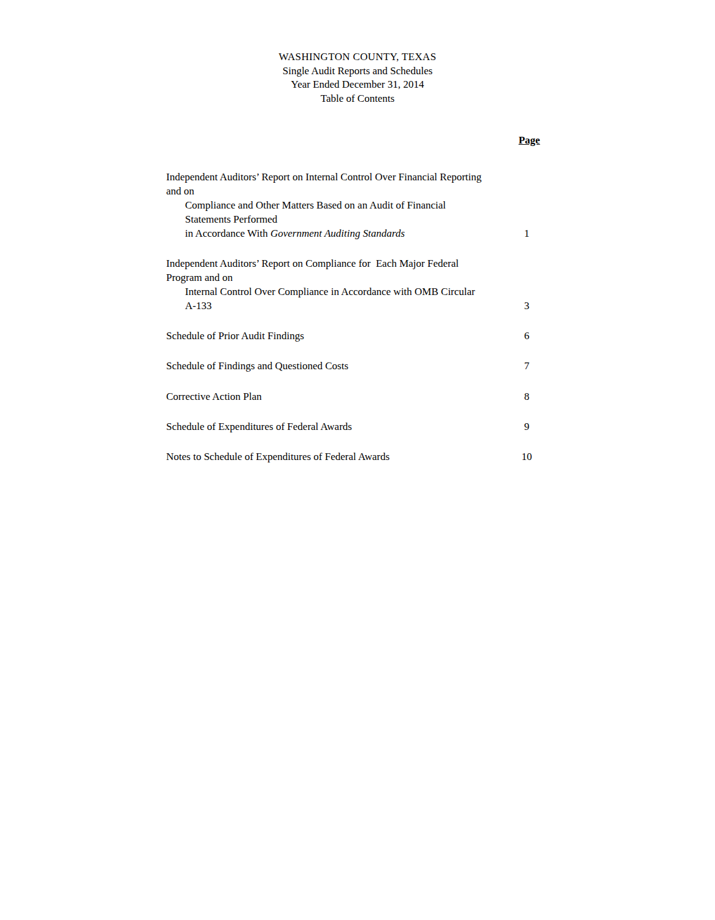WASHINGTON COUNTY, TEXAS Single Audit Reports and Schedules Year Ended December 31, 2014 Table of Contents
Page
| Independent Auditors’ Report on Internal Control Over Financial Reporting and on Compliance and Other Matters Based on an Audit of Financial Statements Performed in Accordance With Government Auditing Standards | 1 |
| Independent Auditors’ Report on Compliance for Each Major Federal Program and on Internal Control Over Compliance in Accordance with OMB Circular A-133 | 3 |
| Schedule of Prior Audit Findings | 6 |
| Schedule of Findings and Questioned Costs | 7 |
| Corrective Action Plan | 8 |
| Schedule of Expenditures of Federal Awards | 9 |
| Notes to Schedule of Expenditures of Federal Awards | 10 |